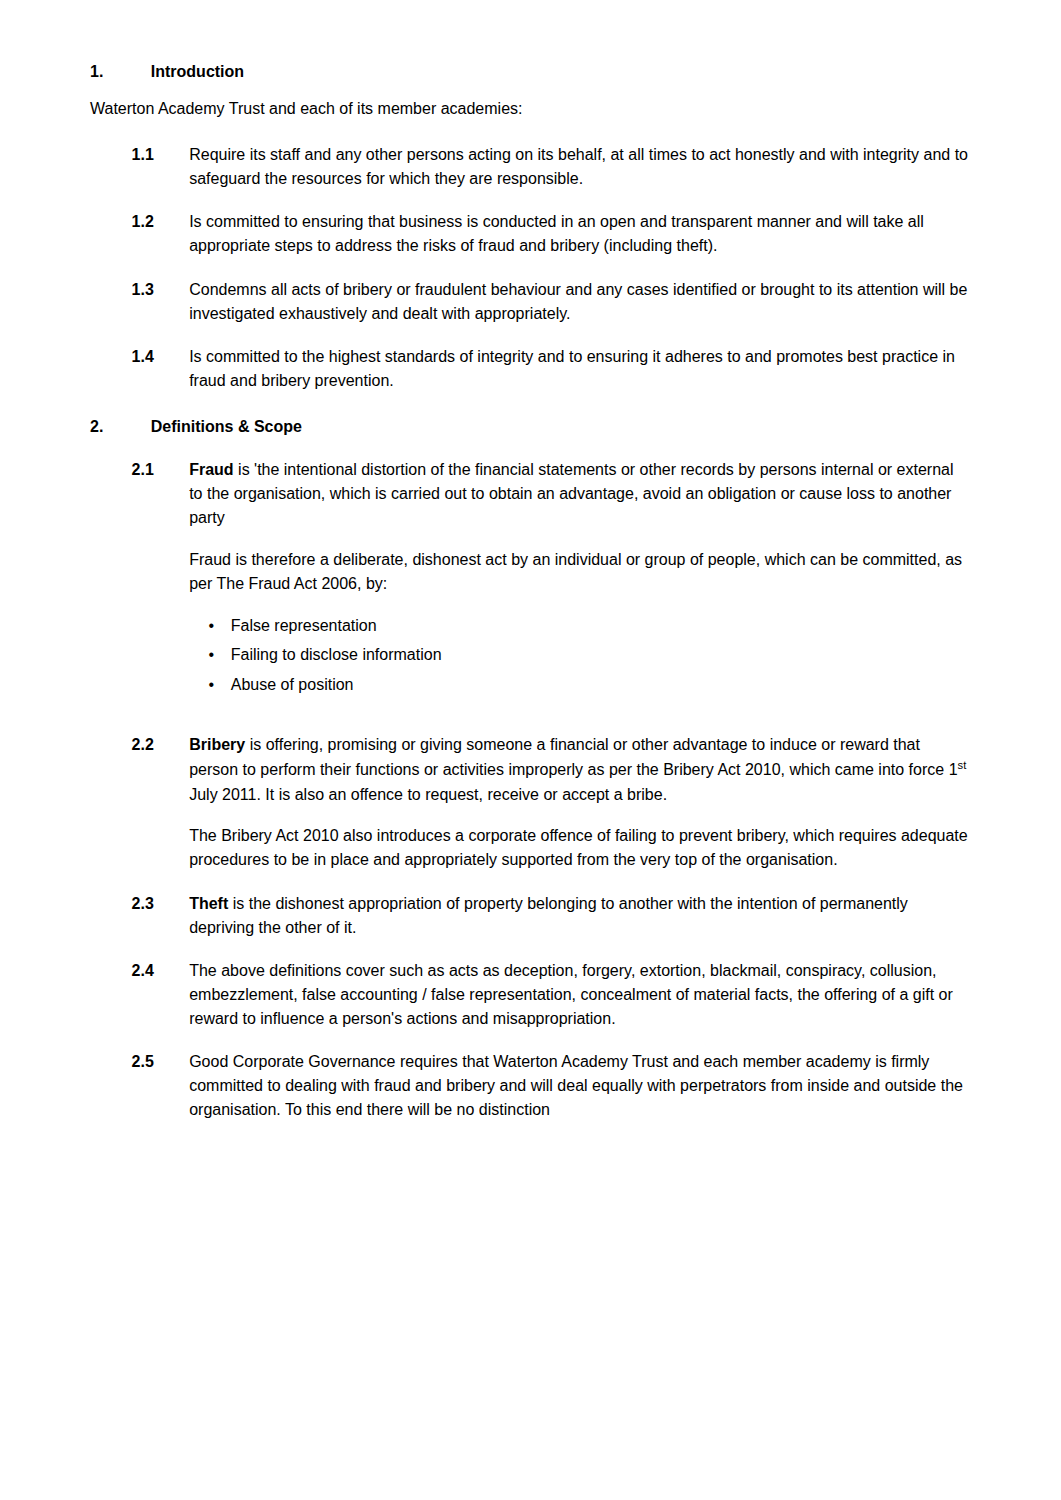1.
Introduction
Waterton Academy Trust and each of its member academies:
1.1
Require its staff and any other persons acting on its behalf, at all times to act honestly and with integrity and to safeguard the resources for which they are responsible.
1.2
Is committed to ensuring that business is conducted in an open and transparent manner and will take all appropriate steps to address the risks of fraud and bribery (including theft).
1.3
Condemns all acts of bribery or fraudulent behaviour and any cases identified or brought to its attention will be investigated exhaustively and dealt with appropriately.
1.4
Is committed to the highest standards of integrity and to ensuring it adheres to and promotes best practice in fraud and bribery prevention.
2.
Definitions & Scope
2.1
Fraud is 'the intentional distortion of the financial statements or other records by persons internal or external to the organisation, which is carried out to obtain an advantage, avoid an obligation or cause loss to another party
Fraud is therefore a deliberate, dishonest act by an individual or group of people, which can be committed, as per The Fraud Act 2006, by:
False representation
Failing to disclose information
Abuse of position
2.2
Bribery is offering, promising or giving someone a financial or other advantage to induce or reward that person to perform their functions or activities improperly as per the Bribery Act 2010, which came into force 1st July 2011. It is also an offence to request, receive or accept a bribe.
The Bribery Act 2010 also introduces a corporate offence of failing to prevent bribery, which requires adequate procedures to be in place and appropriately supported from the very top of the organisation.
2.3
Theft is the dishonest appropriation of property belonging to another with the intention of permanently depriving the other of it.
2.4
The above definitions cover such as acts as deception, forgery, extortion, blackmail, conspiracy, collusion, embezzlement, false accounting / false representation, concealment of material facts, the offering of a gift or reward to influence a person's actions and misappropriation.
2.5
Good Corporate Governance requires that Waterton Academy Trust and each member academy is firmly committed to dealing with fraud and bribery and will deal equally with perpetrators from inside and outside the organisation. To this end there will be no distinction